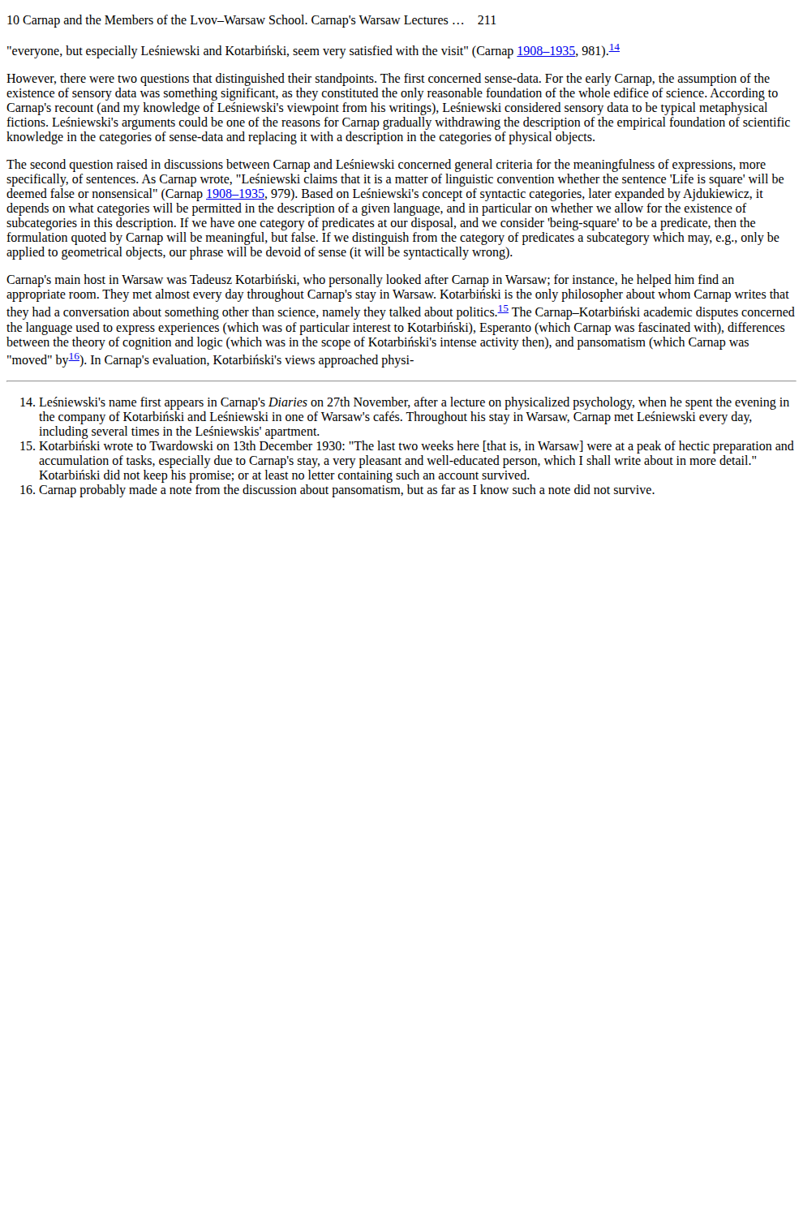10 Carnap and the Members of the Lvov–Warsaw School. Carnap's Warsaw Lectures … 211
"everyone, but especially Leśniewski and Kotarbiński, seem very satisfied with the visit" (Carnap 1908–1935, 981).14
However, there were two questions that distinguished their standpoints. The first concerned sense-data. For the early Carnap, the assumption of the existence of sensory data was something significant, as they constituted the only reasonable foundation of the whole edifice of science. According to Carnap's recount (and my knowledge of Leśniewski's viewpoint from his writings), Leśniewski considered sensory data to be typical metaphysical fictions. Leśniewski's arguments could be one of the reasons for Carnap gradually withdrawing the description of the empirical foundation of scientific knowledge in the categories of sense-data and replacing it with a description in the categories of physical objects.
The second question raised in discussions between Carnap and Leśniewski concerned general criteria for the meaningfulness of expressions, more specifically, of sentences. As Carnap wrote, "Leśniewski claims that it is a matter of linguistic convention whether the sentence 'Life is square' will be deemed false or nonsensical" (Carnap 1908–1935, 979). Based on Leśniewski's concept of syntactic categories, later expanded by Ajdukiewicz, it depends on what categories will be permitted in the description of a given language, and in particular on whether we allow for the existence of subcategories in this description. If we have one category of predicates at our disposal, and we consider 'being-square' to be a predicate, then the formulation quoted by Carnap will be meaningful, but false. If we distinguish from the category of predicates a subcategory which may, e.g., only be applied to geometrical objects, our phrase will be devoid of sense (it will be syntactically wrong).
Carnap's main host in Warsaw was Tadeusz Kotarbiński, who personally looked after Carnap in Warsaw; for instance, he helped him find an appropriate room. They met almost every day throughout Carnap's stay in Warsaw. Kotarbiński is the only philosopher about whom Carnap writes that they had a conversation about something other than science, namely they talked about politics.15 The Carnap–Kotarbiński academic disputes concerned the language used to express experiences (which was of particular interest to Kotarbiński), Esperanto (which Carnap was fascinated with), differences between the theory of cognition and logic (which was in the scope of Kotarbiński's intense activity then), and pansomatism (which Carnap was "moved" by16). In Carnap's evaluation, Kotarbiński's views approached physi-
Leśniewski's name first appears in Carnap's Diaries on 27th November, after a lecture on physicalized psychology, when he spent the evening in the company of Kotarbiński and Leśniewski in one of Warsaw's cafés. Throughout his stay in Warsaw, Carnap met Leśniewski every day, including several times in the Leśniewskis' apartment.
Kotarbiński wrote to Twardowski on 13th December 1930: "The last two weeks here [that is, in Warsaw] were at a peak of hectic preparation and accumulation of tasks, especially due to Carnap's stay, a very pleasant and well-educated person, which I shall write about in more detail." Kotarbiński did not keep his promise; or at least no letter containing such an account survived.
Carnap probably made a note from the discussion about pansomatism, but as far as I know such a note did not survive.